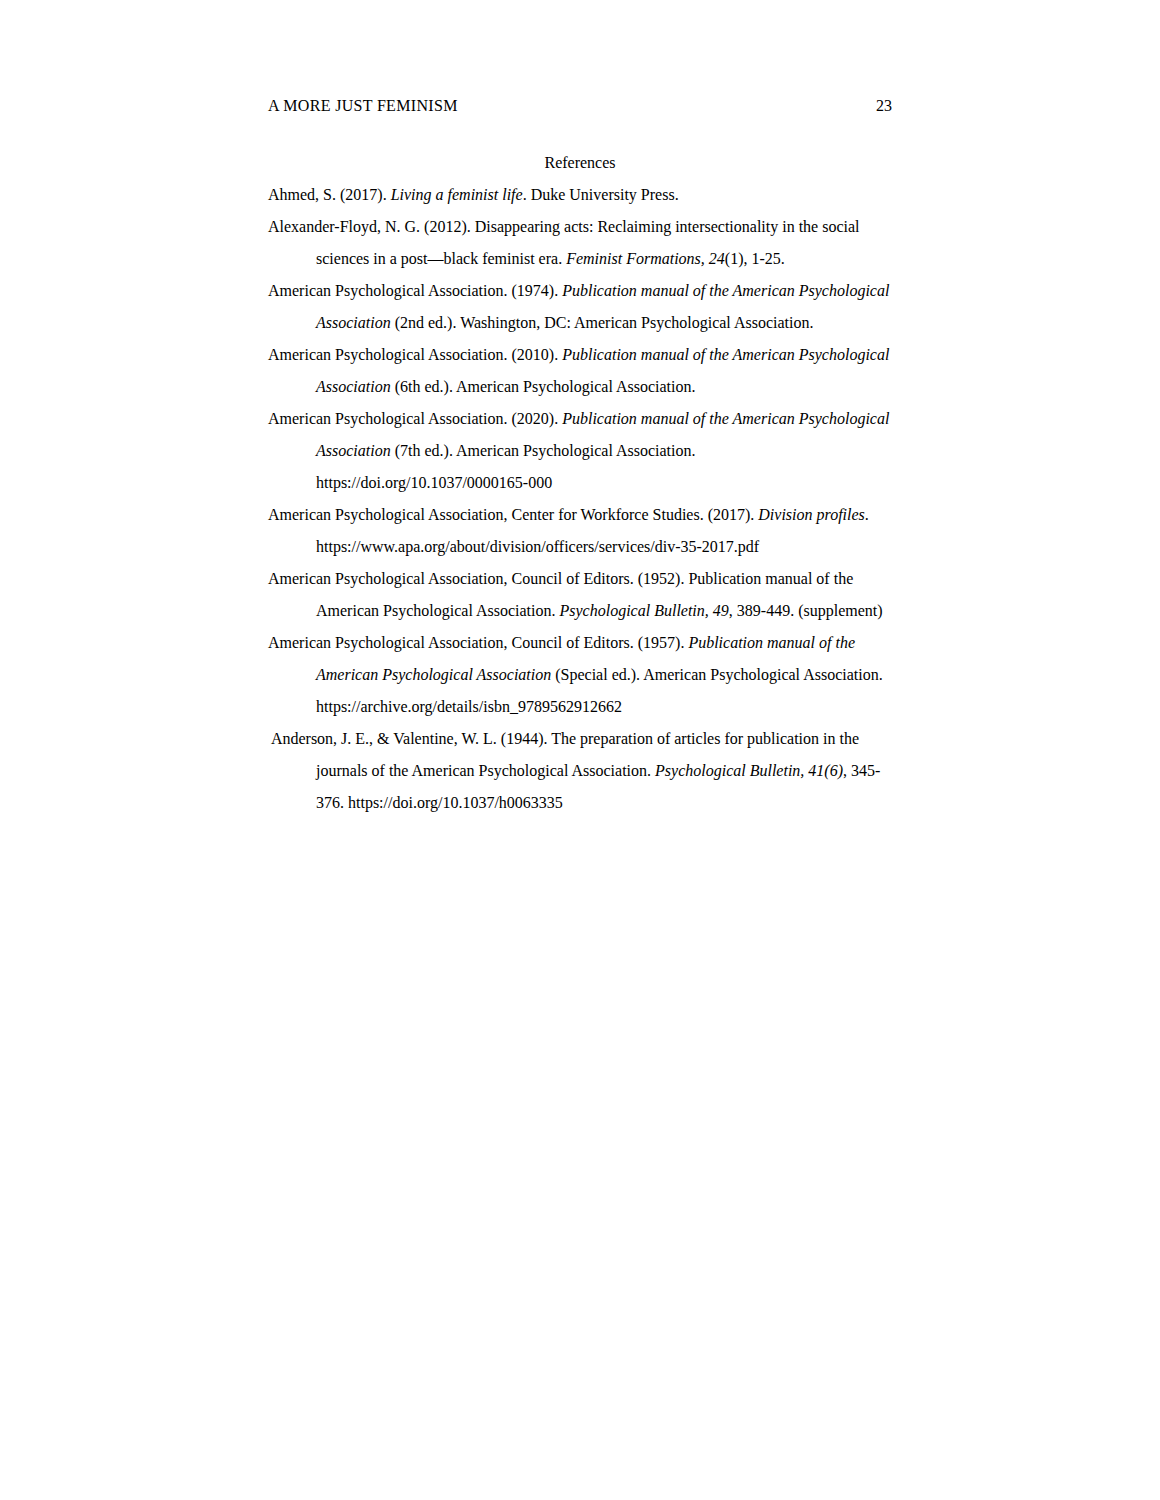A More Just Feminism 23
References
Ahmed, S. (2017). Living a feminist life. Duke University Press.
Alexander-Floyd, N. G. (2012). Disappearing acts: Reclaiming intersectionality in the social sciences in a post—black feminist era. Feminist Formations, 24(1), 1-25.
American Psychological Association. (1974). Publication manual of the American Psychological Association (2nd ed.). Washington, DC: American Psychological Association.
American Psychological Association. (2010). Publication manual of the American Psychological Association (6th ed.). American Psychological Association.
American Psychological Association. (2020). Publication manual of the American Psychological Association (7th ed.). American Psychological Association. https://doi.org/10.1037/0000165-000
American Psychological Association, Center for Workforce Studies. (2017). Division profiles. https://www.apa.org/about/division/officers/services/div-35-2017.pdf
American Psychological Association, Council of Editors. (1952). Publication manual of the American Psychological Association. Psychological Bulletin, 49, 389-449. (supplement)
American Psychological Association, Council of Editors. (1957). Publication manual of the American Psychological Association (Special ed.). American Psychological Association. https://archive.org/details/isbn_9789562912662
Anderson, J. E., & Valentine, W. L. (1944). The preparation of articles for publication in the journals of the American Psychological Association. Psychological Bulletin, 41(6), 345-376. https://doi.org/10.1037/h0063335